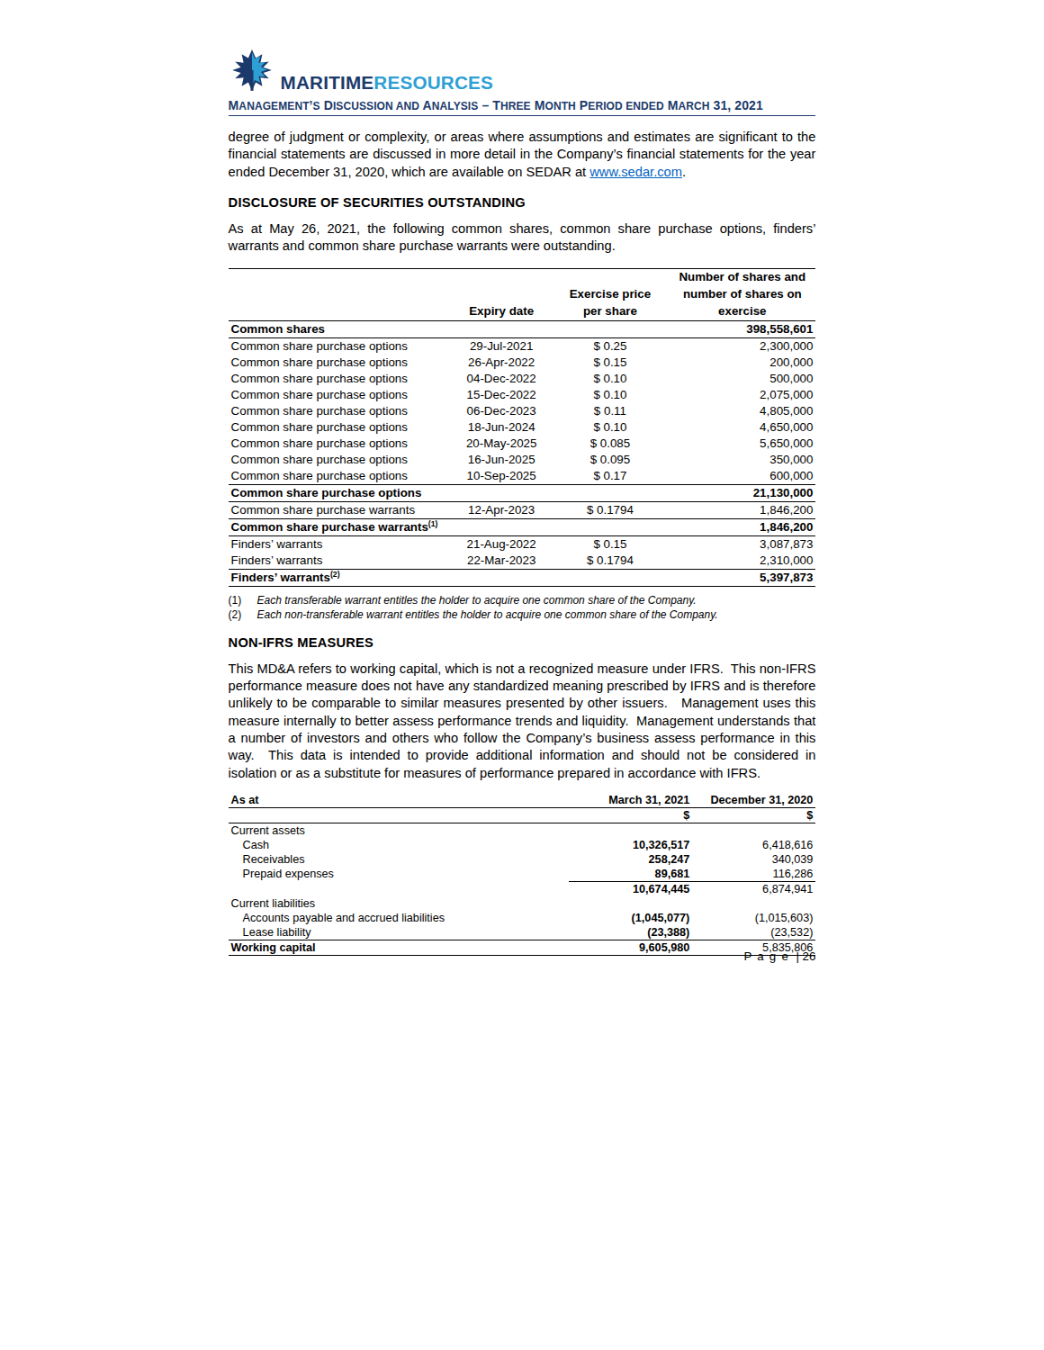MARITIME RESOURCES
MANAGEMENT’S DISCUSSION AND ANALYSIS – THREE MONTH PERIOD ENDED MARCH 31, 2021
degree of judgment or complexity, or areas where assumptions and estimates are significant to the financial statements are discussed in more detail in the Company’s financial statements for the year ended December 31, 2020, which are available on SEDAR at www.sedar.com.
DISCLOSURE OF SECURITIES OUTSTANDING
As at May 26, 2021, the following common shares, common share purchase options, finders’ warrants and common share purchase warrants were outstanding.
| | | | Number of shares and |
| --- | --- | --- | --- |
| | | Exercise price | number of shares on |
| | Expiry date | per share | exercise |
| Common shares | | | 398,558,601 |
| Common share purchase options | 29-Jul-2021 | $ 0.25 | 2,300,000 |
| Common share purchase options | 26-Apr-2022 | $ 0.15 | 200,000 |
| Common share purchase options | 04-Dec-2022 | $ 0.10 | 500,000 |
| Common share purchase options | 15-Dec-2022 | $ 0.10 | 2,075,000 |
| Common share purchase options | 06-Dec-2023 | $ 0.11 | 4,805,000 |
| Common share purchase options | 18-Jun-2024 | $ 0.10 | 4,650,000 |
| Common share purchase options | 20-May-2025 | $ 0.085 | 5,650,000 |
| Common share purchase options | 16-Jun-2025 | $ 0.095 | 350,000 |
| Common share purchase options | 10-Sep-2025 | $ 0.17 | 600,000 |
| Common share purchase options | | | 21,130,000 |
| Common share purchase warrants | 12-Apr-2023 | $ 0.1794 | 1,846,200 |
| Common share purchase warrants (1) | | | 1,846,200 |
| Finders’ warrants | 21-Aug-2022 | $ 0.15 | 3,087,873 |
| Finders’ warrants | 22-Mar-2023 | $ 0.1794 | 2,310,000 |
| Finders’ warrants (2) | | | 5,397,873 |
(1) Each transferable warrant entitles the holder to acquire one common share of the Company.
(2) Each non-transferable warrant entitles the holder to acquire one common share of the Company.
NON-IFRS MEASURES
This MD&A refers to working capital, which is not a recognized measure under IFRS. This non-IFRS performance measure does not have any standardized meaning prescribed by IFRS and is therefore unlikely to be comparable to similar measures presented by other issuers. Management uses this measure internally to better assess performance trends and liquidity. Management understands that a number of investors and others who follow the Company’s business assess performance in this way. This data is intended to provide additional information and should not be considered in isolation or as a substitute for measures of performance prepared in accordance with IFRS.
| As at | March 31, 2021 | December 31, 2020 |
| --- | --- | --- |
| | $ | $ |
| Current assets | | |
| Cash | 10,326,517 | 6,418,616 |
| Receivables | 258,247 | 340,039 |
| Prepaid expenses | 89,681 | 116,286 |
| | 10,674,445 | 6,874,941 |
| Current liabilities | | |
| Accounts payable and accrued liabilities | (1,045,077) | (1,015,603) |
| Lease liability | (23,388) | (23,532) |
| Working capital | 9,605,980 | 5,835,806 |
P a g e | 26